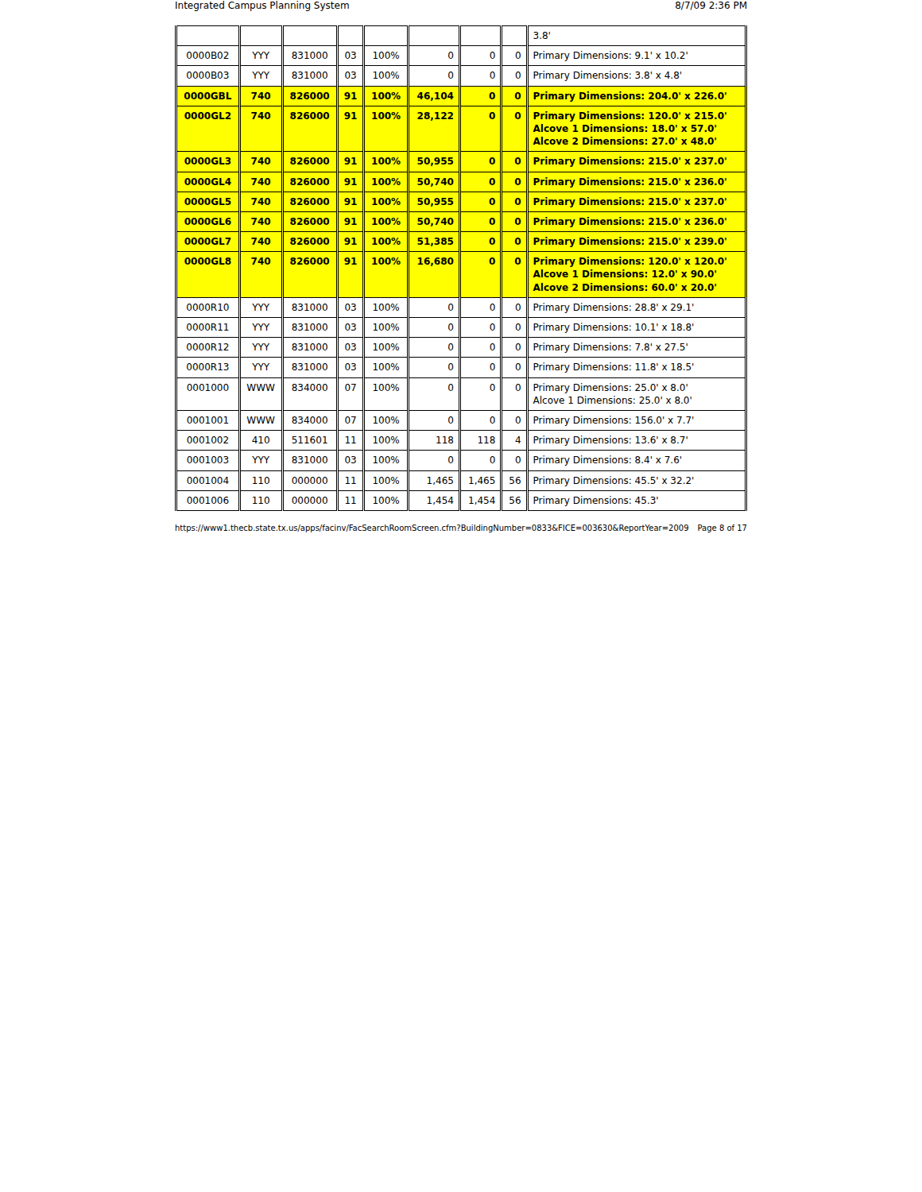Integrated Campus Planning System
8/7/09 2:36 PM
| | | | | | | | | 3.8' |
| 0000B02 | YYY | 831000 | 03 | 100% | 0 | 0 | 0 | Primary Dimensions: 9.1' x 10.2' |
| 0000B03 | YYY | 831000 | 03 | 100% | 0 | 0 | 0 | Primary Dimensions: 3.8' x 4.8' |
| 0000GBL | 740 | 826000 | 91 | 100% | 46,104 | 0 | 0 | Primary Dimensions: 204.0' x 226.0' |
| 0000GL2 | 740 | 826000 | 91 | 100% | 28,122 | 0 | 0 | Primary Dimensions: 120.0' x 215.0' Alcove 1 Dimensions: 18.0' x 57.0' Alcove 2 Dimensions: 27.0' x 48.0' |
| 0000GL3 | 740 | 826000 | 91 | 100% | 50,955 | 0 | 0 | Primary Dimensions: 215.0' x 237.0' |
| 0000GL4 | 740 | 826000 | 91 | 100% | 50,740 | 0 | 0 | Primary Dimensions: 215.0' x 236.0' |
| 0000GL5 | 740 | 826000 | 91 | 100% | 50,955 | 0 | 0 | Primary Dimensions: 215.0' x 237.0' |
| 0000GL6 | 740 | 826000 | 91 | 100% | 50,740 | 0 | 0 | Primary Dimensions: 215.0' x 236.0' |
| 0000GL7 | 740 | 826000 | 91 | 100% | 51,385 | 0 | 0 | Primary Dimensions: 215.0' x 239.0' |
| 0000GL8 | 740 | 826000 | 91 | 100% | 16,680 | 0 | 0 | Primary Dimensions: 120.0' x 120.0' Alcove 1 Dimensions: 12.0' x 90.0' Alcove 2 Dimensions: 60.0' x 20.0' |
| 0000R10 | YYY | 831000 | 03 | 100% | 0 | 0 | 0 | Primary Dimensions: 28.8' x 29.1' |
| 0000R11 | YYY | 831000 | 03 | 100% | 0 | 0 | 0 | Primary Dimensions: 10.1' x 18.8' |
| 0000R12 | YYY | 831000 | 03 | 100% | 0 | 0 | 0 | Primary Dimensions: 7.8' x 27.5' |
| 0000R13 | YYY | 831000 | 03 | 100% | 0 | 0 | 0 | Primary Dimensions: 11.8' x 18.5' |
| 0001000 | WWW | 834000 | 07 | 100% | 0 | 0 | 0 | Primary Dimensions: 25.0' x 8.0' Alcove 1 Dimensions: 25.0' x 8.0' |
| 0001001 | WWW | 834000 | 07 | 100% | 0 | 0 | 0 | Primary Dimensions: 156.0' x 7.7' |
| 0001002 | 410 | 511601 | 11 | 100% | 118 | 118 | 4 | Primary Dimensions: 13.6' x 8.7' |
| 0001003 | YYY | 831000 | 03 | 100% | 0 | 0 | 0 | Primary Dimensions: 8.4' x 7.6' |
| 0001004 | 110 | 000000 | 11 | 100% | 1,465 | 1,465 | 56 | Primary Dimensions: 45.5' x 32.2' |
| 0001006 | 110 | 000000 | 11 | 100% | 1,454 | 1,454 | 56 | Primary Dimensions: 45.3' |
https://www1.thecb.state.tx.us/apps/facinv/FacSearchRoomScreen.cfm?BuildingNumber=0833&FICE=003630&ReportYear=2009
Page 8 of 17